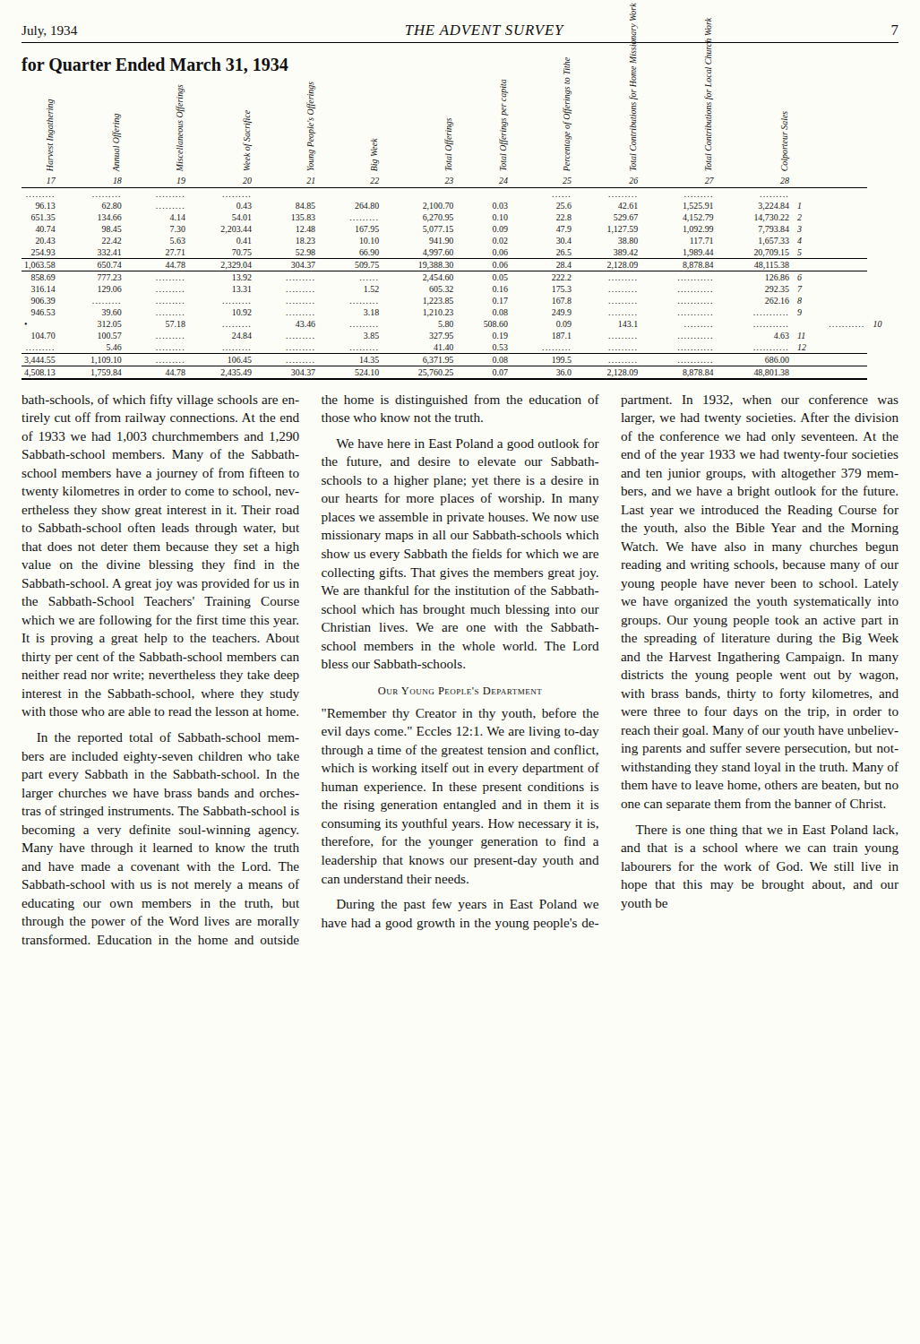July, 1934
THE ADVENT SURVEY
7
for Quarter Ended March 31, 1934
| Harvest Ingathering | Annual Offering | Miscellaneous Offerings | Week of Sacrifice | Young People's Offerings | Big Week | Total Offerings | Total Offerings per capita | Percentage of Offerings to Tithe | Total Contributions for Home Missionary Work | Total Contributions for Local Church Work | Colporteur Sales | |
| --- | --- | --- | --- | --- | --- | --- | --- | --- | --- | --- | --- | --- |
| 17 | 18 | 19 | 20 | 21 | 22 | 23 | 24 | 25 | 26 | 27 | 28 | |
| ......... | ......... | ......... | ......... | | | | | ...... | ......... | ......... | ......... | |
| 96.13 | 62.80 | ......... | 0.43 | 84.85 | 264.80 | 2,100.70 | 0.03 | 25.6 | 42.61 | 1,525.91 | 3,224.84 | 1 |
| 651.35 | 134.66 | 4.14 | 54.01 | 135.83 | ......... | 6,270.95 | 0.10 | 22.8 | 529.67 | 4,152.79 | 14,730.22 | 2 |
| 40.74 | 98.45 | 7.30 | 2,203.44 | 12.48 | 167.95 | 5,077.15 | 0.09 | 47.9 | 1,127.59 | 1,092.99 | 7,793.84 | 3 |
| 20.43 | 22.42 | 5.63 | 0.41 | 18.23 | 10.10 | 941.90 | 0.02 | 30.4 | 38.80 | 117.71 | 1,657.33 | 4 |
| 254.93 | 332.41 | 27.71 | 70.75 | 52.98 | 66.90 | 4,997.60 | 0.06 | 26.5 | 389.42 | 1,989.44 | 20,709.15 | 5 |
| 1,063.58 | 650.74 | 44.78 | 2,329.04 | 304.37 | 509.75 | 19,388.30 | 0.06 | 28.4 | 2,128.09 | 8,878.84 | 48,115.38 | |
| 858.69 | 777.23 | ......... | 13.92 | ......... | ...... | 2,454.60 | 0.05 | 222.2 | ......... | ........... | 126.86 | 6 |
| 316.14 | 129.06 | ......... | 13.31 | ......... | 1.52 | 605.32 | 0.16 | 175.3 | ......... | ........... | 292.35 | 7 |
| 906.39 | ......... | ......... | ......... | ......... | ......... | 1,223.85 | 0.17 | 167.8 | ......... | ........... | 262.16 | 8 |
| 946.53 | 39.60 | ......... | 10.92 | ......... | 3.18 | 1,210.23 | 0.08 | 249.9 | ......... | ........... | ........... | 9 |
| • | 312.05 | 57.18 | ......... | 43.46 | ......... | 5.80 | 508.60 | 0.09 | 143.1 | ......... | ........... | ........... | 10 |
| 104.70 | 100.57 | ......... | 24.84 | ......... | 3.85 | 327.95 | 0.19 | 187.1 | ......... | ........... | 4.63 | 11 |
| ......... | 5.46 | ......... | ......... | ......... | ......... | 41.40 | 0.53 | ......... | ......... | ........... | ........... | 12 |
| 3,444.55 | 1,109.10 | ......... | 106.45 | ......... | 14.35 | 6,371.95 | 0.08 | 199.5 | ......... | ........... | 686.00 | |
| 4,508.13 | 1,759.84 | 44.78 | 2,435.49 | 304.37 | 524.10 | 25,760.25 | 0.07 | 36.0 | 2,128.09 | 8,878.84 | 48,801.38 | |
bath-schools, of which fifty village schools are entirely cut off from railway connections. At the end of 1933 we had 1,003 churchmembers and 1,290 Sabbath-school members. Many of the Sabbath-school members have a journey of from fifteen to twenty kilometres in order to come to school, nevertheless they show great interest in it. Their road to Sabbath-school often leads through water, but that does not deter them because they set a high value on the divine blessing they find in the Sabbath-school. A great joy was provided for us in the Sabbath-School Teachers' Training Course which we are following for the first time this year. It is proving a great help to the teachers. About thirty per cent of the Sabbath-school members can neither read nor write; nevertheless they take deep interest in the Sabbath-school, where they study with those who are able to read the lesson at home.
In the reported total of Sabbath-school members are included eighty-seven children who take part every Sabbath in the Sabbath-school. In the larger churches we have brass bands and orchestras of stringed instruments. The Sabbath-school is becoming a very definite soul-winning agency. Many have through it learned to know the truth and have made a covenant with the Lord. The Sabbath-school with us is not merely a means of educating our own members in the truth, but through the power of the Word lives are morally transformed. Education in the home and outside the home is distinguished from the education of those who know not the truth.
We have here in East Poland a good outlook for the future, and desire to elevate our Sabbath-schools to a higher plane; yet there is a desire in our hearts for more places of worship. In many places we assemble in private houses. We now use missionary maps in all our Sabbath-schools which show us every Sabbath the fields for which we are collecting gifts. That gives the members great joy. We are thankful for the institution of the Sabbath-school which has brought much blessing into our Christian lives. We are one with the Sabbath-school members in the whole world. The Lord bless our Sabbath-schools.
Our Young People's Department
"Remember thy Creator in thy youth, before the evil days come." Eccles 12:1. We are living to-day through a time of the greatest tension and conflict, which is working itself out in every department of human experience. In these present conditions is the rising generation entangled and in them it is consuming its youthful years. How necessary it is, therefore, for the younger generation to find a leadership that knows our present-day youth and can understand their needs.
During the past few years in East Poland we have had a good growth in the young people's department. In 1932, when our conference was larger, we had twenty societies. After the division of the conference we had only seventeen. At the end of the year 1933 we had twenty-four societies and ten junior groups, with altogether 379 members, and we have a bright outlook for the future. Last year we introduced the Reading Course for the youth, also the Bible Year and the Morning Watch. We have also in many churches begun reading and writing schools, because many of our young people have never been to school. Lately we have organized the youth systematically into groups. Our young people took an active part in the spreading of literature during the Big Week and the Harvest Ingathering Campaign. In many districts the young people went out by wagon, with brass bands, thirty to forty kilometres, and were three to four days on the trip, in order to reach their goal. Many of our youth have unbelieving parents and suffer severe persecution, but notwithstanding they stand loyal in the truth. Many of them have to leave home, others are beaten, but no one can separate them from the banner of Christ.
There is one thing that we in East Poland lack, and that is a school where we can train young labourers for the work of God. We still live in hope that this may be brought about, and our youth be